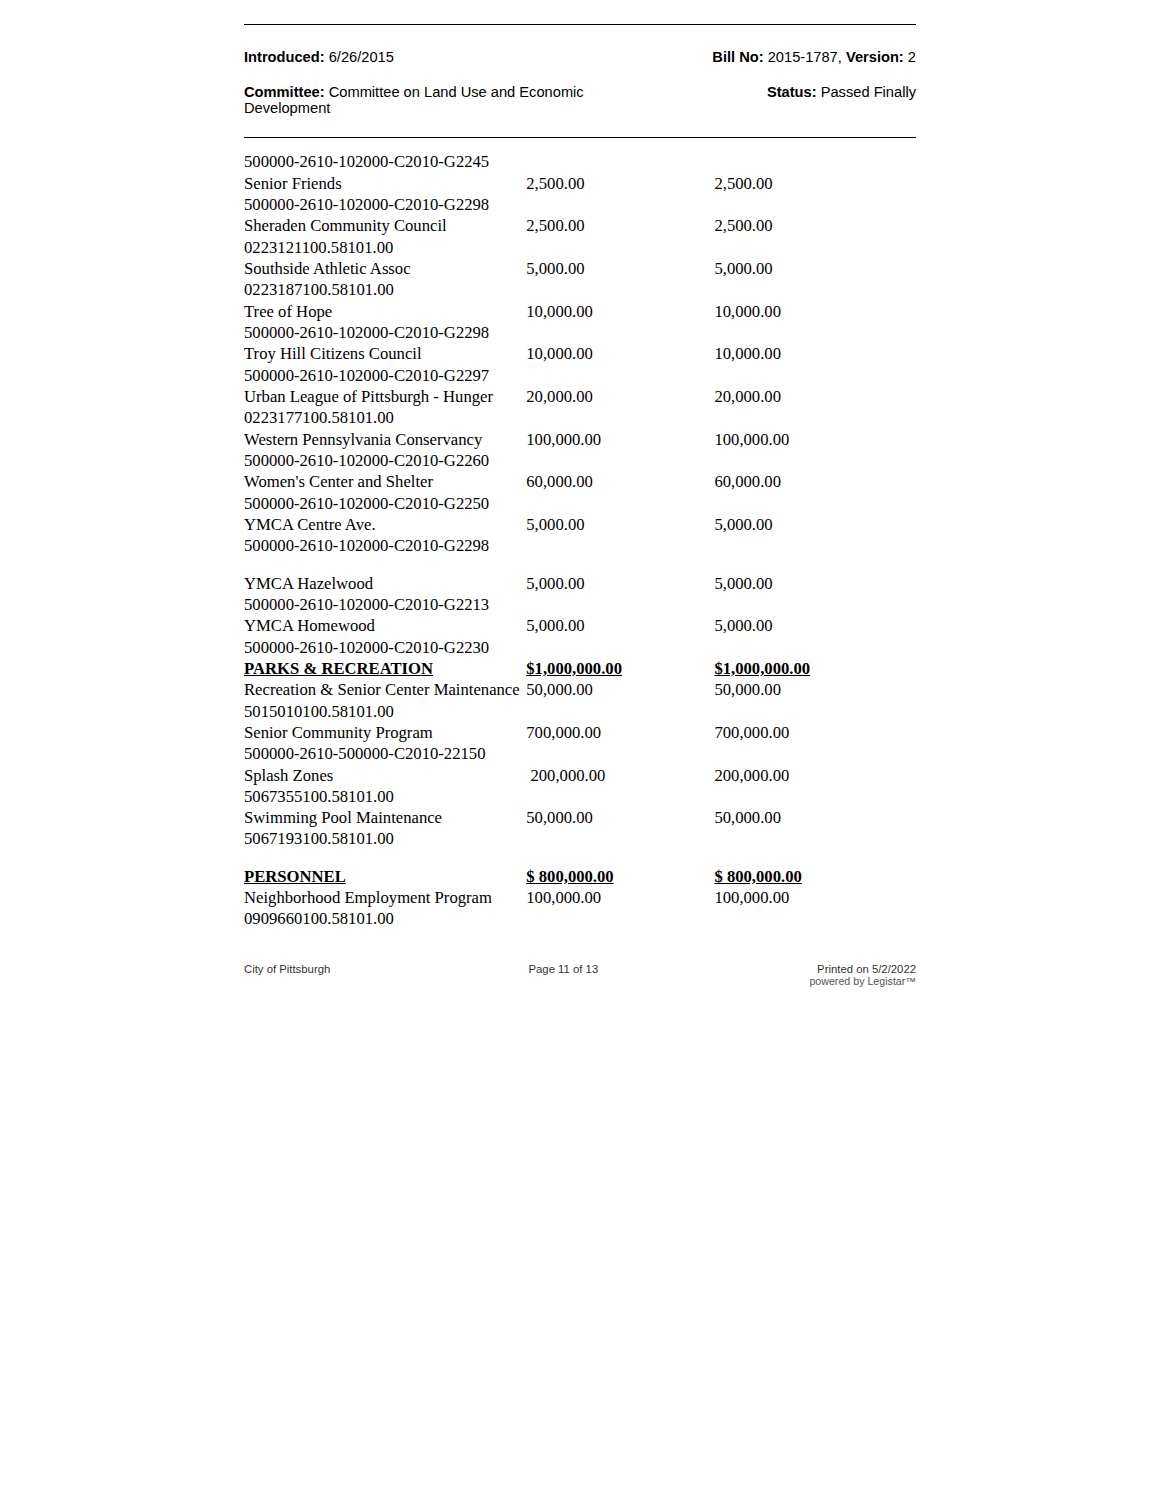| Introduced: 6/26/2015 | Bill No: 2015-1787, Version: 2 |
| Committee: Committee on Land Use and Economic Development | Status: Passed Finally |
| 500000-2610-102000-C2010-G2245 |
| Senior Friends | 2,500.00 | 2,500.00 |
| 500000-2610-102000-C2010-G2298 |
| Sheraden Community Council | 2,500.00 | 2,500.00 |
| 0223121100.58101.00 |
| Southside Athletic Assoc | 5,000.00 | 5,000.00 |
| 0223187100.58101.00 |
| Tree of Hope | 10,000.00 | 10,000.00 |
| 500000-2610-102000-C2010-G2298 |
| Troy Hill Citizens Council | 10,000.00 | 10,000.00 |
| 500000-2610-102000-C2010-G2297 |
| Urban League of Pittsburgh - Hunger | 20,000.00 | 20,000.00 |
| 0223177100.58101.00 |
| Western Pennsylvania Conservancy | 100,000.00 | 100,000.00 |
| 500000-2610-102000-C2010-G2260 |
| Women's Center and Shelter | 60,000.00 | 60,000.00 |
| 500000-2610-102000-C2010-G2250 |
| YMCA Centre Ave. | 5,000.00 | 5,000.00 |
| 500000-2610-102000-C2010-G2298 |
| YMCA Hazelwood | 5,000.00 | 5,000.00 |
| 500000-2610-102000-C2010-G2213 |
| YMCA Homewood | 5,000.00 | 5,000.00 |
| 500000-2610-102000-C2010-G2230 |
| PARKS & RECREATION | $1,000,000.00 | $1,000,000.00 |
| Recreation & Senior Center Maintenance | 50,000.00 | 50,000.00 |
| 5015010100.58101.00 |
| Senior Community Program | 700,000.00 | 700,000.00 |
| 500000-2610-500000-C2010-22150 |
| Splash Zones | 200,000.00 | 200,000.00 |
| 5067355100.58101.00 |
| Swimming Pool Maintenance | 50,000.00 | 50,000.00 |
| 5067193100.58101.00 |
| PERSONNEL | $ 800,000.00 | $ 800,000.00 |
| Neighborhood Employment Program | 100,000.00 | 100,000.00 |
| 0909660100.58101.00 |
| City of Pittsburgh | Page 11 of 13 | Printed on 5/2/2022 |
| powered by Legistar™ |